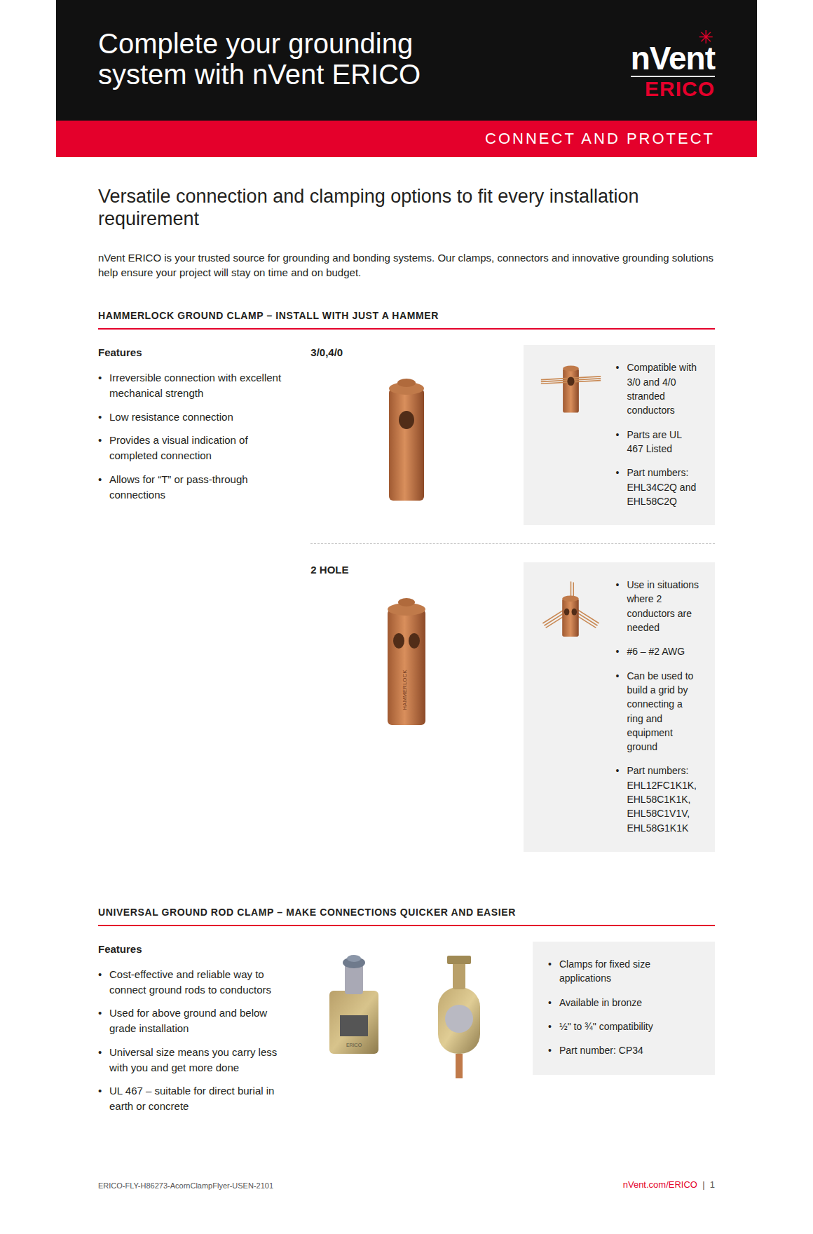Complete your grounding
system with nVent ERICO
✳ nVent ERICO
CONNECT AND PROTECT
Versatile connection and clamping options to fit every installation requirement
nVent ERICO is your trusted source for grounding and bonding systems. Our clamps, connectors and innovative grounding solutions help ensure your project will stay on time and on budget.
Hammerlock Ground Clamp – Install with just a hammer
Features
Irreversible connection with excellent mechanical strength
Low resistance connection
Provides a visual indication of completed connection
Allows for “T” or pass-through connections
3/0,4/0
Compatible with 3/0 and 4/0 stranded conductors
Parts are UL 467 Listed
Part numbers: EHL34C2Q and EHL58C2Q
2 HOLE
Use in situations where 2 conductors are needed
#6 – #2 AWG
Can be used to build a grid by connecting a ring and equipment ground
Part numbers: EHL12FC1K1K, EHL58C1K1K, EHL58C1V1V, EHL58G1K1K
Universal Ground Rod Clamp – Make connections quicker and easier
Features
Cost-effective and reliable way to connect ground rods to conductors
Used for above ground and below grade installation
Universal size means you carry less with you and get more done
UL 467 – suitable for direct burial in earth or concrete
Clamps for fixed size applications
Available in bronze
½" to ¾" compatibility
Part number: CP34
ERICO-FLY-H86273-AcornClampFlyer-USEN-2101
nVent.com/ERICO | 1